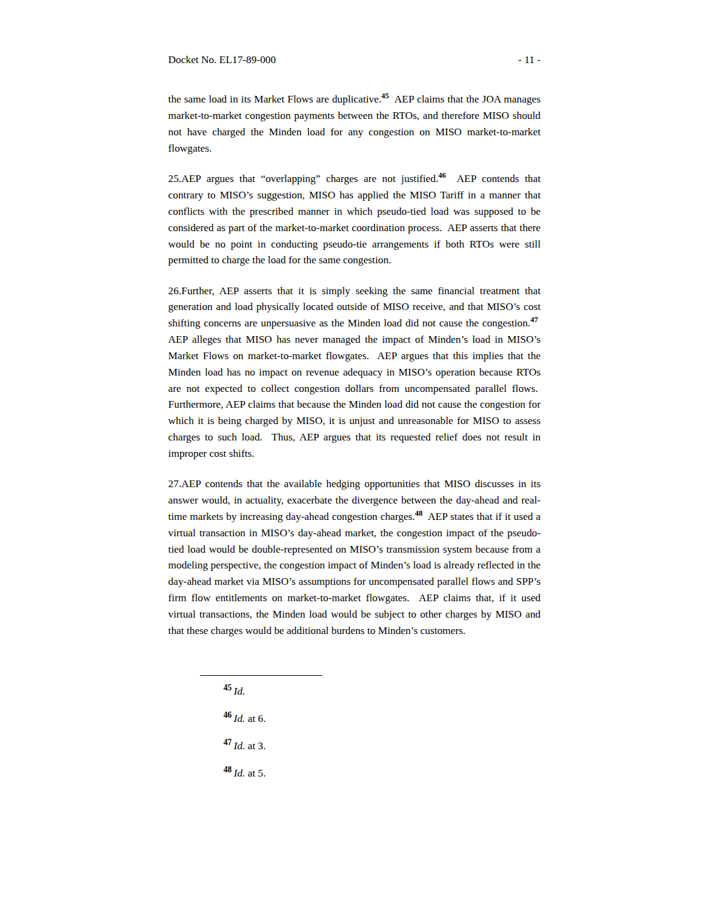Docket No. EL17-89-000
- 11 -
the same load in its Market Flows are duplicative.45 AEP claims that the JOA manages market-to-market congestion payments between the RTOs, and therefore MISO should not have charged the Minden load for any congestion on MISO market-to-market flowgates.
25. AEP argues that “overlapping” charges are not justified.46 AEP contends that contrary to MISO’s suggestion, MISO has applied the MISO Tariff in a manner that conflicts with the prescribed manner in which pseudo-tied load was supposed to be considered as part of the market-to-market coordination process. AEP asserts that there would be no point in conducting pseudo-tie arrangements if both RTOs were still permitted to charge the load for the same congestion.
26. Further, AEP asserts that it is simply seeking the same financial treatment that generation and load physically located outside of MISO receive, and that MISO’s cost shifting concerns are unpersuasive as the Minden load did not cause the congestion.47 AEP alleges that MISO has never managed the impact of Minden’s load in MISO’s Market Flows on market-to-market flowgates. AEP argues that this implies that the Minden load has no impact on revenue adequacy in MISO’s operation because RTOs are not expected to collect congestion dollars from uncompensated parallel flows. Furthermore, AEP claims that because the Minden load did not cause the congestion for which it is being charged by MISO, it is unjust and unreasonable for MISO to assess charges to such load. Thus, AEP argues that its requested relief does not result in improper cost shifts.
27. AEP contends that the available hedging opportunities that MISO discusses in its answer would, in actuality, exacerbate the divergence between the day-ahead and real-time markets by increasing day-ahead congestion charges.48 AEP states that if it used a virtual transaction in MISO’s day-ahead market, the congestion impact of the pseudo-tied load would be double-represented on MISO’s transmission system because from a modeling perspective, the congestion impact of Minden’s load is already reflected in the day-ahead market via MISO’s assumptions for uncompensated parallel flows and SPP’s firm flow entitlements on market-to-market flowgates. AEP claims that, if it used virtual transactions, the Minden load would be subject to other charges by MISO and that these charges would be additional burdens to Minden’s customers.
45 Id.
46 Id. at 6.
47 Id. at 3.
48 Id. at 5.